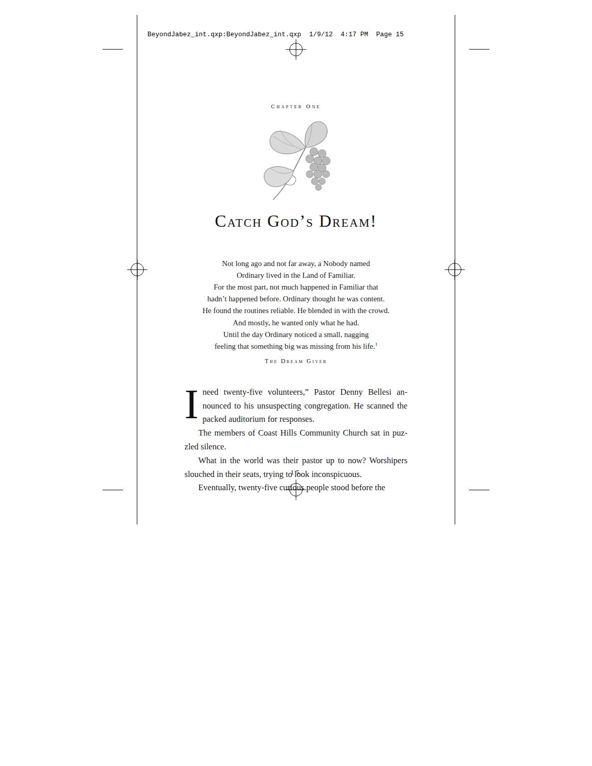BeyondJabez_int.qxp:BeyondJabez_int.qxp 1/9/12 4:17 PM Page 15
Chapter One
Catch God’s Dream!
Not long ago and not far away, a Nobody named
Ordinary lived in the Land of Familiar.
For the most part, not much happened in Familiar that
hadn’t happened before. Ordinary thought he was content.
He found the routines reliable. He blended in with the crowd.
And mostly, he wanted only what he had.
Until the day Ordinary noticed a small, nagging
feeling that something big was missing from his life.1
The Dream Giver
Ineed twenty-five volunteers,” Pastor Denny Bellesi announced to his unsuspecting congregation. He scanned the packed auditorium for responses.
The members of Coast Hills Community Church sat in puzzled silence.
What in the world was their pastor up to now? Worshipers slouched in their seats, trying to look inconspicuous.
Eventually, twenty-five curious people stood before the
15